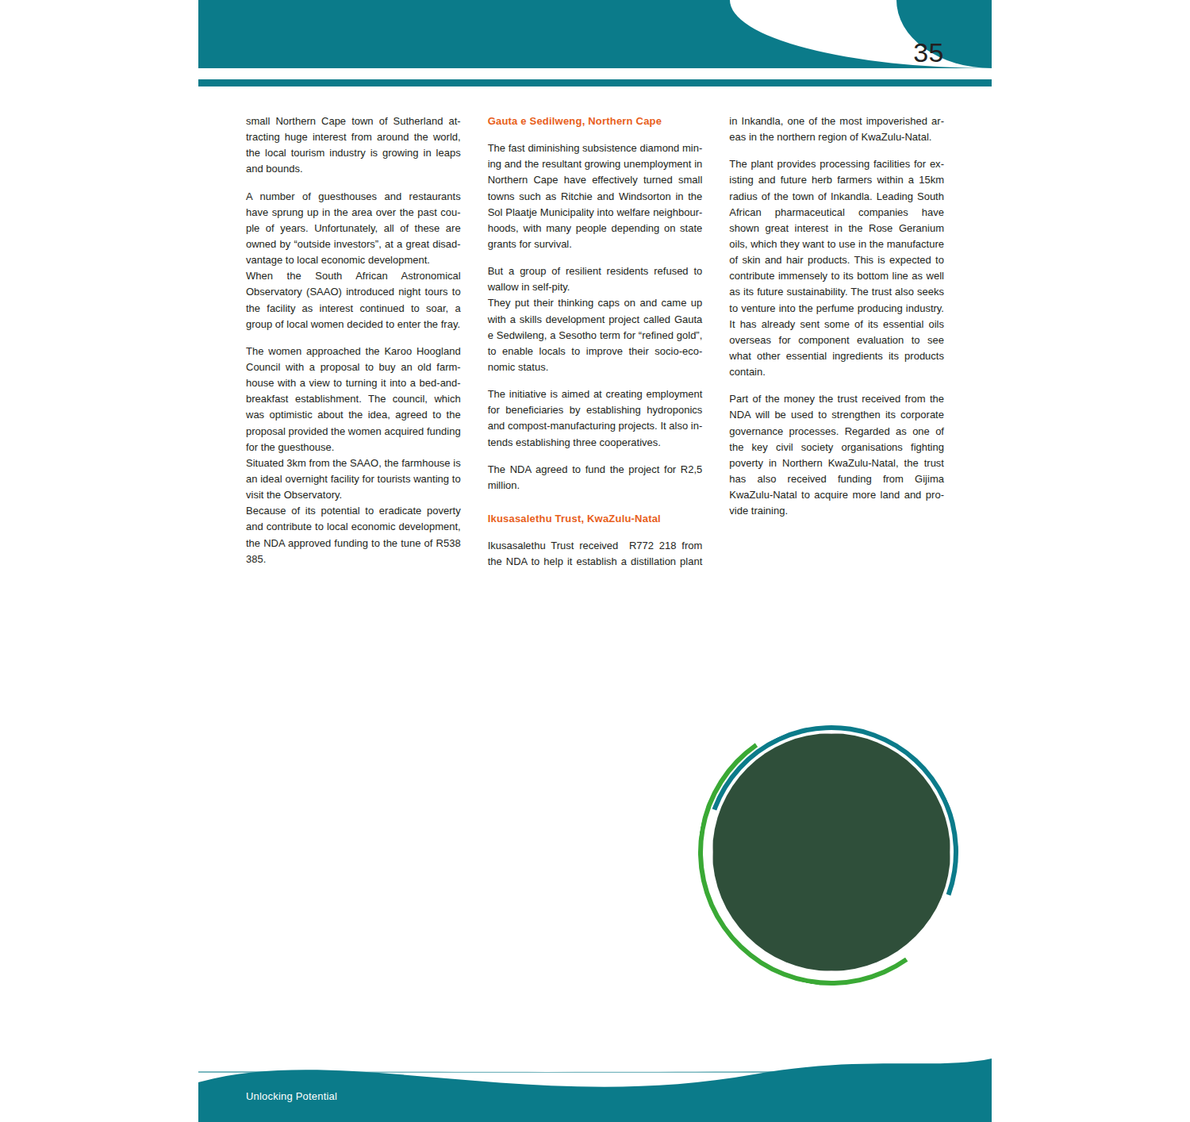35
small Northern Cape town of Sutherland attracting huge interest from around the world, the local tourism industry is growing in leaps and bounds.
A number of guesthouses and restaurants have sprung up in the area over the past couple of years. Unfortunately, all of these are owned by “outside investors”, at a great disadvantage to local economic development.
When the South African Astronomical Observatory (SAAO) introduced night tours to the facility as interest continued to soar, a group of local women decided to enter the fray.
The women approached the Karoo Hoogland Council with a proposal to buy an old farmhouse with a view to turning it into a bed-and-breakfast establishment. The council, which was optimistic about the idea, agreed to the proposal provided the women acquired funding for the guesthouse.
Situated 3km from the SAAO, the farmhouse is an ideal overnight facility for tourists wanting to visit the Observatory.
Because of its potential to eradicate poverty and contribute to local economic development, the NDA approved funding to the tune of R538 385.
Gauta e Sedilweng, Northern Cape
The fast diminishing subsistence diamond mining and the resultant growing unemployment in Northern Cape have effectively turned small towns such as Ritchie and Windsorton in the Sol Plaatje Municipality into welfare neighbourhoods, with many people depending on state grants for survival.
But a group of resilient residents refused to wallow in self-pity.
They put their thinking caps on and came up with a skills development project called Gauta e Sedwileng, a Sesotho term for “refined gold”, to enable locals to improve their socio-economic status.
The initiative is aimed at creating employment for beneficiaries by establishing hydroponics and compost-manufacturing projects. It also intends establishing three cooperatives.
The NDA agreed to fund the project for R2,5 million.
Ikusasalethu Trust, KwaZulu-Natal
Ikusasalethu Trust received R772 218 from the NDA to help it establish a distillation plant in Inkandla, one of the most impoverished areas in the northern region of KwaZulu-Natal.
The plant provides processing facilities for existing and future herb farmers within a 15km radius of the town of Inkandla. Leading South African pharmaceutical companies have shown great interest in the Rose Geranium oils, which they want to use in the manufacture of skin and hair products. This is expected to contribute immensely to its bottom line as well as its future sustainability. The trust also seeks to venture into the perfume producing industry. It has already sent some of its essential oils overseas for component evaluation to see what other essential ingredients its products contain.
Part of the money the trust received from the NDA will be used to strengthen its corporate governance processes. Regarded as one of the key civil society organisations fighting poverty in Northern KwaZulu-Natal, the trust has also received funding from Gijima KwaZulu-Natal to acquire more land and provide training.
Unlocking Potential